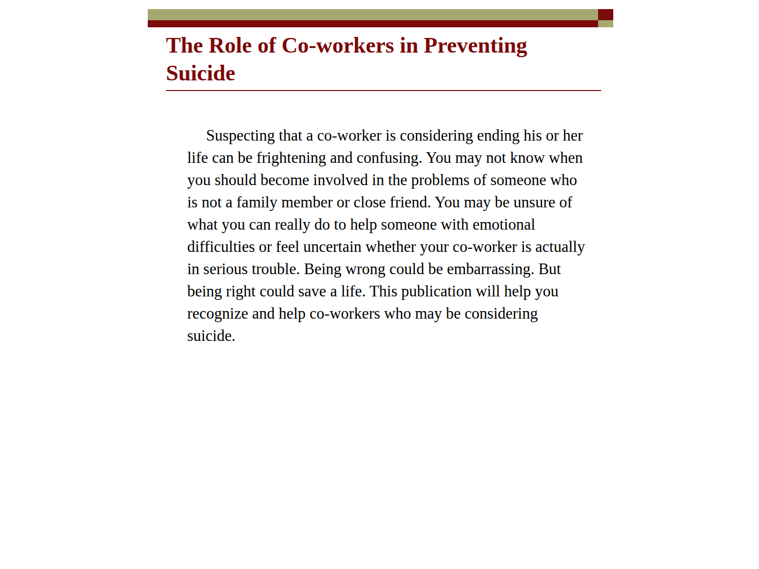The Role of Co-workers in Preventing Suicide
Suspecting that a co-worker is considering ending his or her life can be frightening and confusing. You may not know when you should become involved in the problems of someone who is not a family member or close friend. You may be unsure of what you can really do to help someone with emotional difficulties or feel uncertain whether your co-worker is actually in serious trouble. Being wrong could be embarrassing. But being right could save a life. This publication will help you recognize and help co-workers who may be considering suicide.